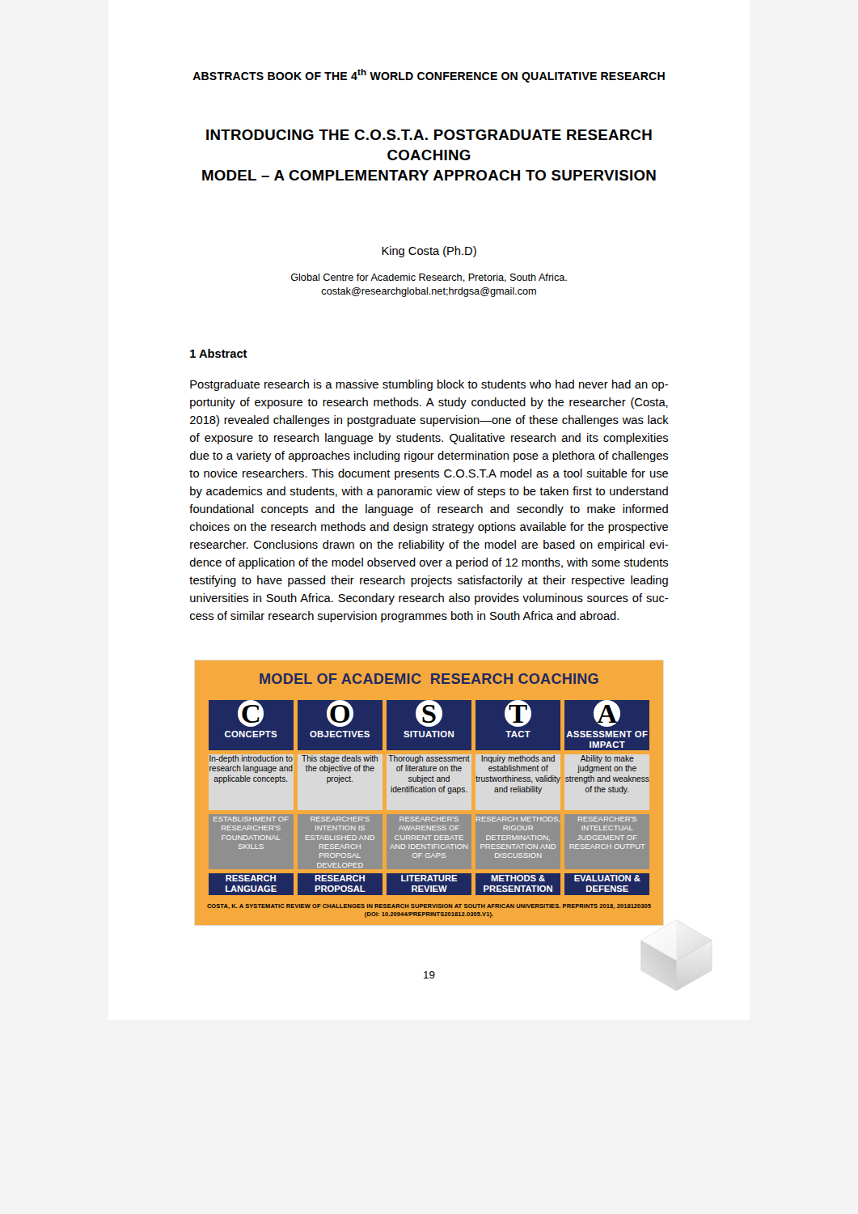ABSTRACTS BOOK OF THE 4th WORLD CONFERENCE ON QUALITATIVE RESEARCH
INTRODUCING THE C.O.S.T.A. POSTGRADUATE RESEARCH COACHING
MODEL – A COMPLEMENTARY APPROACH TO SUPERVISION
King Costa (Ph.D)
Global Centre for Academic Research, Pretoria, South Africa.
costak@researchglobal.net;hrdgsa@gmail.com
1 Abstract
Postgraduate research is a massive stumbling block to students who had never had an opportunity of exposure to research methods. A study conducted by the researcher (Costa, 2018) revealed challenges in postgraduate supervision—one of these challenges was lack of exposure to research language by students. Qualitative research and its complexities due to a variety of approaches including rigour determination pose a plethora of challenges to novice researchers. This document presents C.O.S.T.A model as a tool suitable for use by academics and students, with a panoramic view of steps to be taken first to understand foundational concepts and the language of research and secondly to make informed choices on the research methods and design strategy options available for the prospective researcher. Conclusions drawn on the reliability of the model are based on empirical evidence of application of the model observed over a period of 12 months, with some students testifying to have passed their research projects satisfactorily at their respective leading universities in South Africa. Secondary research also provides voluminous sources of success of similar research supervision programmes both in South Africa and abroad.
MODEL OF ACADEMIC RESEARCH COACHING
| C CONCEPTS | O OBJECTIVES | S SITUATION | T TACT | A ASSESSMENT OF IMPACT |
| In-depth introduction to research language and applicable concepts. | This stage deals with the objective of the project. | Thorough assessment of literature on the subject and identification of gaps. | Inquiry methods and establishment of trustworthiness, validity and reliability | Ability to make judgment on the strength and weakness of the study. |
| Establishment of researcher's foundational skills | Researcher's intention is established and research proposal developed | Researcher's awareness of current debate and identification of gaps | Research methods, rigour determination, presentation and discussion | Researcher's intelectual judgement of research output |
| RESEARCH LANGUAGE | RESEARCH PROPOSAL | LITERATURE REVIEW | METHODS & PRESENTATION | EVALUATION & DEFENSE |
COSTA, K. A SYSTEMATIC REVIEW OF CHALLENGES IN RESEARCH SUPERVISION AT SOUTH AFRICAN UNIVERSITIES. PREPRINTS 2018, 2018120305
(DOI: 10.20944/PREPRINTS201812.0305.V1).
19